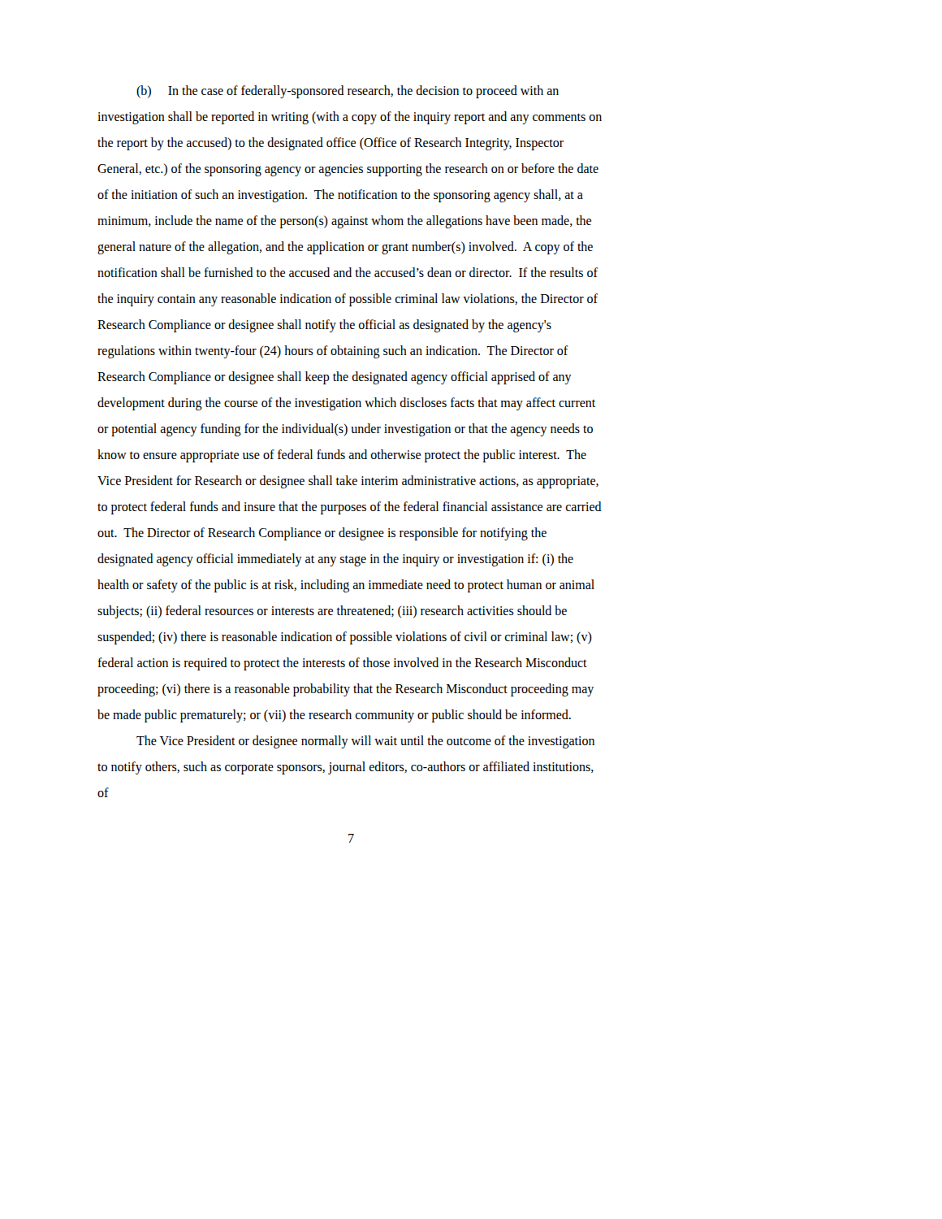(b) In the case of federally-sponsored research, the decision to proceed with an investigation shall be reported in writing (with a copy of the inquiry report and any comments on the report by the accused) to the designated office (Office of Research Integrity, Inspector General, etc.) of the sponsoring agency or agencies supporting the research on or before the date of the initiation of such an investigation. The notification to the sponsoring agency shall, at a minimum, include the name of the person(s) against whom the allegations have been made, the general nature of the allegation, and the application or grant number(s) involved. A copy of the notification shall be furnished to the accused and the accused’s dean or director. If the results of the inquiry contain any reasonable indication of possible criminal law violations, the Director of Research Compliance or designee shall notify the official as designated by the agency's regulations within twenty-four (24) hours of obtaining such an indication. The Director of Research Compliance or designee shall keep the designated agency official apprised of any development during the course of the investigation which discloses facts that may affect current or potential agency funding for the individual(s) under investigation or that the agency needs to know to ensure appropriate use of federal funds and otherwise protect the public interest. The Vice President for Research or designee shall take interim administrative actions, as appropriate, to protect federal funds and insure that the purposes of the federal financial assistance are carried out. The Director of Research Compliance or designee is responsible for notifying the designated agency official immediately at any stage in the inquiry or investigation if: (i) the health or safety of the public is at risk, including an immediate need to protect human or animal subjects; (ii) federal resources or interests are threatened; (iii) research activities should be suspended; (iv) there is reasonable indication of possible violations of civil or criminal law; (v) federal action is required to protect the interests of those involved in the Research Misconduct proceeding; (vi) there is a reasonable probability that the Research Misconduct proceeding may be made public prematurely; or (vii) the research community or public should be informed.
The Vice President or designee normally will wait until the outcome of the investigation to notify others, such as corporate sponsors, journal editors, co-authors or affiliated institutions, of
7